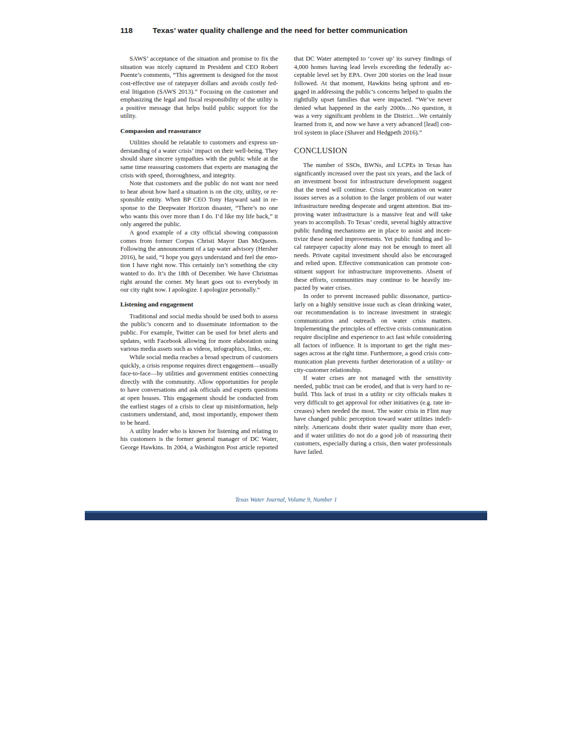118 Texas’ water quality challenge and the need for better communication
SAWS’ acceptance of the situation and promise to fix the situation was nicely captured in President and CEO Robert Puente’s comments, “This agreement is designed for the most cost-effective use of ratepayer dollars and avoids costly federal litigation (SAWS 2013).” Focusing on the customer and emphasizing the legal and fiscal responsibility of the utility is a positive message that helps build public support for the utility.
Compassion and reassurance
Utilities should be relatable to customers and express understanding of a water crisis’ impact on their well-being. They should share sincere sympathies with the public while at the same time reassuring customers that experts are managing the crisis with speed, thoroughness, and integrity.
Note that customers and the public do not want nor need to hear about how hard a situation is on the city, utility, or responsible entity. When BP CEO Tony Hayward said in response to the Deepwater Horizon disaster, “There’s no one who wants this over more than I do. I’d like my life back,” it only angered the public.
A good example of a city official showing compassion comes from former Corpus Christi Mayor Dan McQueen. Following the announcement of a tap water advisory (Hersher 2016), he said, “I hope you guys understand and feel the emotion I have right now. This certainly isn’t something the city wanted to do. It’s the 18th of December. We have Christmas right around the corner. My heart goes out to everybody in our city right now. I apologize. I apologize personally.”
Listening and engagement
Traditional and social media should be used both to assess the public’s concern and to disseminate information to the public. For example, Twitter can be used for brief alerts and updates, with Facebook allowing for more elaboration using various media assets such as videos, infographics, links, etc.
While social media reaches a broad spectrum of customers quickly, a crisis response requires direct engagement—usually face-to-face—by utilities and government entities connecting directly with the community. Allow opportunities for people to have conversations and ask officials and experts questions at open houses. This engagement should be conducted from the earliest stages of a crisis to clear up misinformation, help customers understand, and, most importantly, empower them to be heard.
A utility leader who is known for listening and relating to his customers is the former general manager of DC Water, George Hawkins. In 2004, a Washington Post article reported that DC Water attempted to ‘cover up’ its survey findings of 4,000 homes having lead levels exceeding the federally acceptable level set by EPA. Over 200 stories on the lead issue followed. At that moment, Hawkins being upfront and engaged in addressing the public’s concerns helped to qualm the rightfully upset families that were impacted. “We’ve never denied what happened in the early 2000s…No question, it was a very significant problem in the District…We certainly learned from it, and now we have a very advanced [lead] control system in place (Shaver and Hedgpeth 2016).”
CONCLUSION
The number of SSOs, BWNs, and LCPEs in Texas has significantly increased over the past six years, and the lack of an investment boost for infrastructure development suggest that the trend will continue. Crisis communication on water issues serves as a solution to the larger problem of our water infrastructure needing desperate and urgent attention. But improving water infrastructure is a massive feat and will take years to accomplish. To Texas’ credit, several highly attractive public funding mechanisms are in place to assist and incentivize these needed improvements. Yet public funding and local ratepayer capacity alone may not be enough to meet all needs. Private capital investment should also be encouraged and relied upon. Effective communication can promote constituent support for infrastructure improvements. Absent of these efforts, communities may continue to be heavily impacted by water crises.
In order to prevent increased public dissonance, particularly on a highly sensitive issue such as clean drinking water, our recommendation is to increase investment in strategic communication and outreach on water crisis matters. Implementing the principles of effective crisis communication require discipline and experience to act fast while considering all factors of influence. It is important to get the right messages across at the right time. Furthermore, a good crisis communication plan prevents further deterioration of a utility- or city-customer relationship.
If water crises are not managed with the sensitivity needed, public trust can be eroded, and that is very hard to rebuild. This lack of trust in a utility or city officials makes it very difficult to get approval for other initiatives (e.g. rate increases) when needed the most. The water crisis in Flint may have changed public perception toward water utilities indefinitely. Americans doubt their water quality more than ever, and if water utilities do not do a good job of reassuring their customers, especially during a crisis, then water professionals have failed.
Texas Water Journal, Volume 9, Number 1